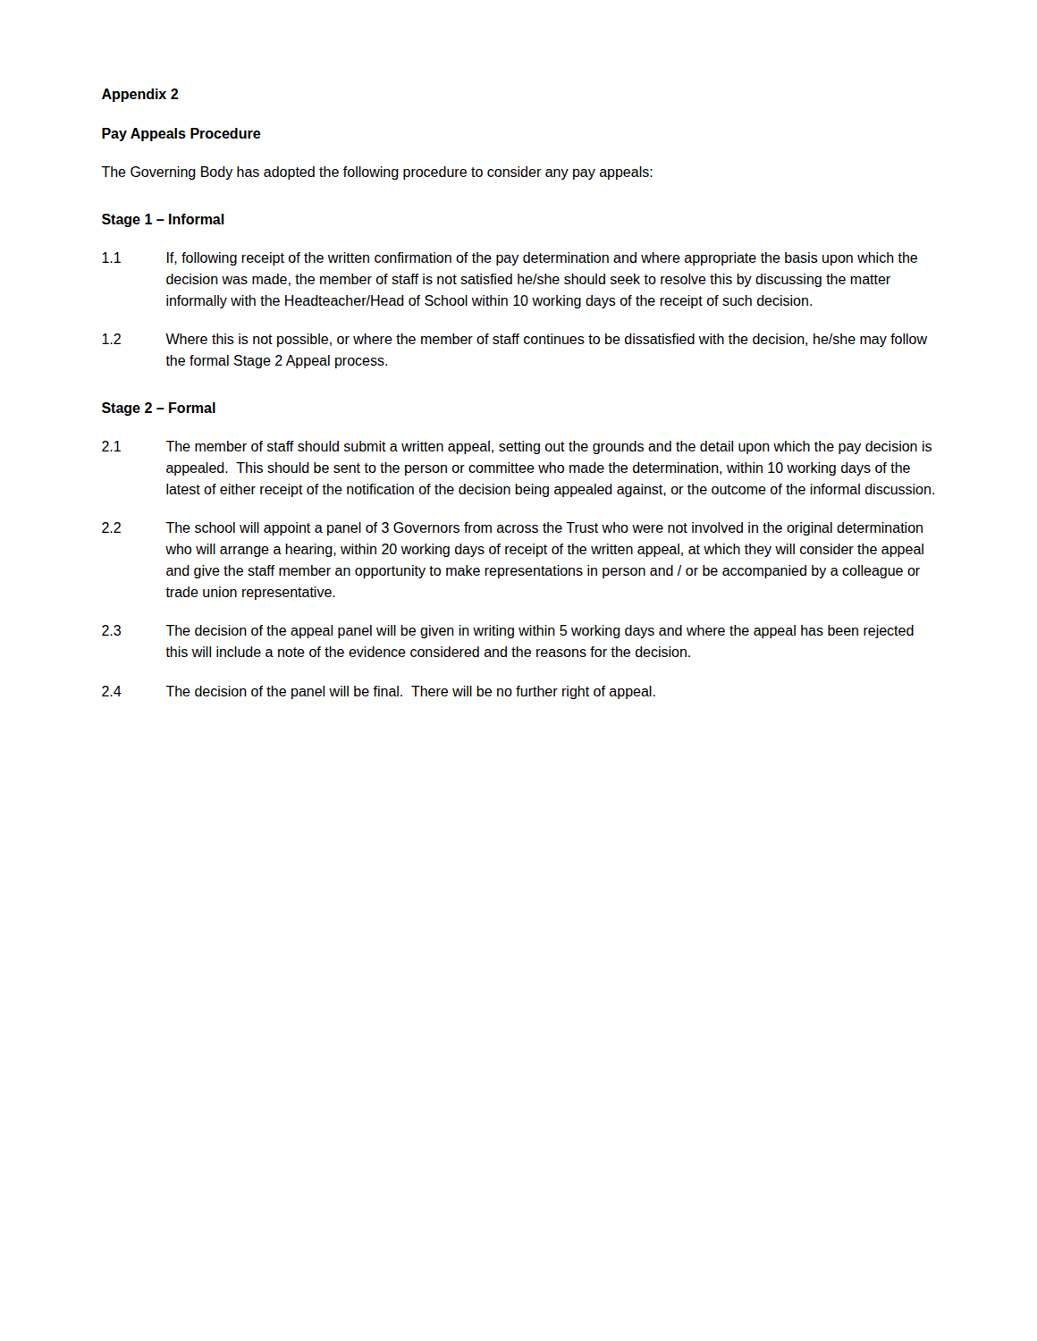Appendix 2
Pay Appeals Procedure
The Governing Body has adopted the following procedure to consider any pay appeals:
Stage 1 – Informal
1.1
If, following receipt of the written confirmation of the pay determination and where appropriate the basis upon which the decision was made, the member of staff is not satisfied he/she should seek to resolve this by discussing the matter informally with the Headteacher/Head of School within 10 working days of the receipt of such decision.
1.2
Where this is not possible, or where the member of staff continues to be dissatisfied with the decision, he/she may follow the formal Stage 2 Appeal process.
Stage 2 – Formal
2.1
The member of staff should submit a written appeal, setting out the grounds and the detail upon which the pay decision is appealed. This should be sent to the person or committee who made the determination, within 10 working days of the latest of either receipt of the notification of the decision being appealed against, or the outcome of the informal discussion.
2.2
The school will appoint a panel of 3 Governors from across the Trust who were not involved in the original determination who will arrange a hearing, within 20 working days of receipt of the written appeal, at which they will consider the appeal and give the staff member an opportunity to make representations in person and / or be accompanied by a colleague or trade union representative.
2.3
The decision of the appeal panel will be given in writing within 5 working days and where the appeal has been rejected this will include a note of the evidence considered and the reasons for the decision.
2.4
The decision of the panel will be final. There will be no further right of appeal.